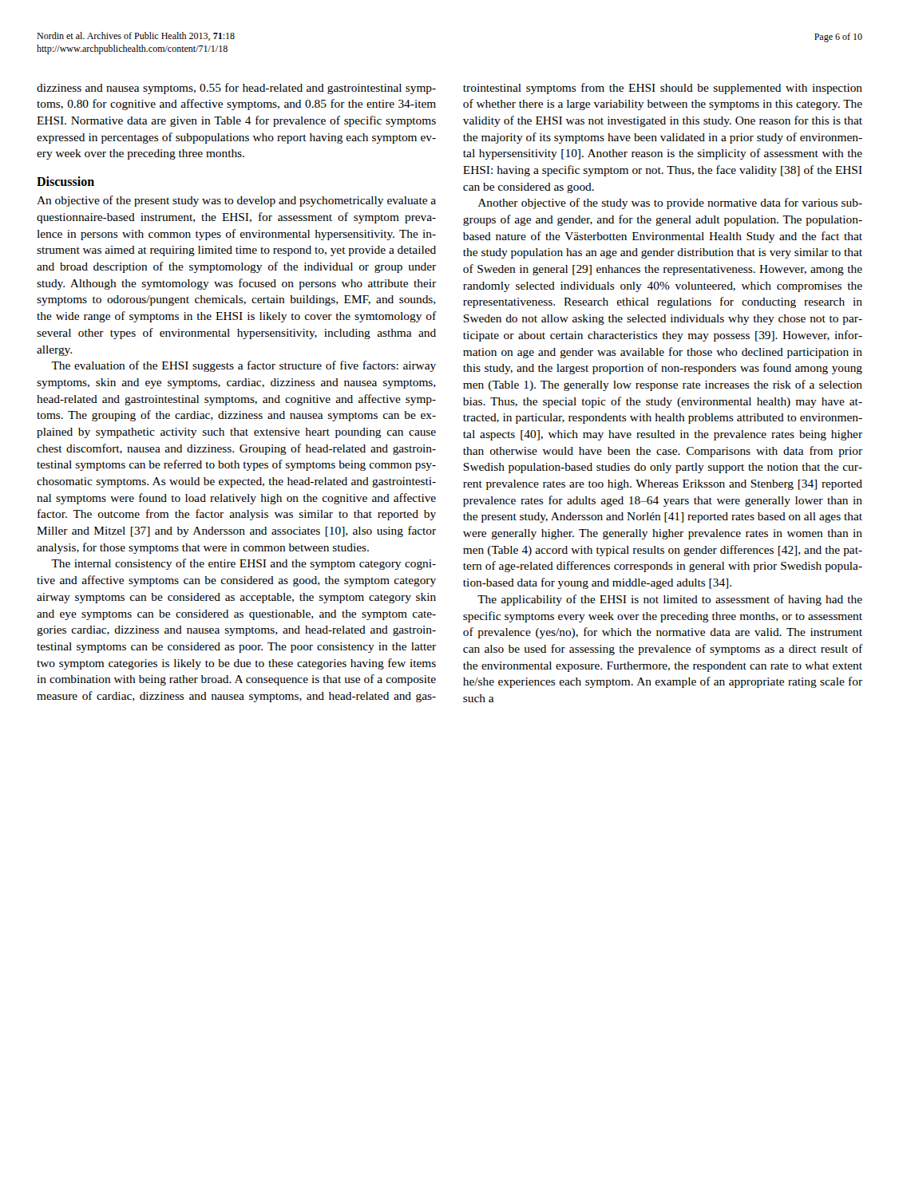Nordin et al. Archives of Public Health 2013, 71:18
http://www.archpublichealth.com/content/71/1/18
Page 6 of 10
dizziness and nausea symptoms, 0.55 for head-related and gastrointestinal symptoms, 0.80 for cognitive and affective symptoms, and 0.85 for the entire 34-item EHSI. Normative data are given in Table 4 for prevalence of specific symptoms expressed in percentages of subpopulations who report having each symptom every week over the preceding three months.
Discussion
An objective of the present study was to develop and psychometrically evaluate a questionnaire-based instrument, the EHSI, for assessment of symptom prevalence in persons with common types of environmental hypersensitivity. The instrument was aimed at requiring limited time to respond to, yet provide a detailed and broad description of the symptomology of the individual or group under study. Although the symtomology was focused on persons who attribute their symptoms to odorous/pungent chemicals, certain buildings, EMF, and sounds, the wide range of symptoms in the EHSI is likely to cover the symtomology of several other types of environmental hypersensitivity, including asthma and allergy.
The evaluation of the EHSI suggests a factor structure of five factors: airway symptoms, skin and eye symptoms, cardiac, dizziness and nausea symptoms, head-related and gastrointestinal symptoms, and cognitive and affective symptoms. The grouping of the cardiac, dizziness and nausea symptoms can be explained by sympathetic activity such that extensive heart pounding can cause chest discomfort, nausea and dizziness. Grouping of head-related and gastrointestinal symptoms can be referred to both types of symptoms being common psychosomatic symptoms. As would be expected, the head-related and gastrointestinal symptoms were found to load relatively high on the cognitive and affective factor. The outcome from the factor analysis was similar to that reported by Miller and Mitzel [37] and by Andersson and associates [10], also using factor analysis, for those symptoms that were in common between studies.
The internal consistency of the entire EHSI and the symptom category cognitive and affective symptoms can be considered as good, the symptom category airway symptoms can be considered as acceptable, the symptom category skin and eye symptoms can be considered as questionable, and the symptom categories cardiac, dizziness and nausea symptoms, and head-related and gastrointestinal symptoms can be considered as poor. The poor consistency in the latter two symptom categories is likely to be due to these categories having few items in combination with being rather broad. A consequence is that use of a composite measure of cardiac, dizziness and nausea symptoms, and head-related and gastrointestinal symptoms from the EHSI should be supplemented with inspection of whether there is a large variability between the symptoms in this category. The validity of the EHSI was not investigated in this study. One reason for this is that the majority of its symptoms have been validated in a prior study of environmental hypersensitivity [10]. Another reason is the simplicity of assessment with the EHSI: having a specific symptom or not. Thus, the face validity [38] of the EHSI can be considered as good.
Another objective of the study was to provide normative data for various subgroups of age and gender, and for the general adult population. The population-based nature of the Västerbotten Environmental Health Study and the fact that the study population has an age and gender distribution that is very similar to that of Sweden in general [29] enhances the representativeness. However, among the randomly selected individuals only 40% volunteered, which compromises the representativeness. Research ethical regulations for conducting research in Sweden do not allow asking the selected individuals why they chose not to participate or about certain characteristics they may possess [39]. However, information on age and gender was available for those who declined participation in this study, and the largest proportion of non-responders was found among young men (Table 1). The generally low response rate increases the risk of a selection bias. Thus, the special topic of the study (environmental health) may have attracted, in particular, respondents with health problems attributed to environmental aspects [40], which may have resulted in the prevalence rates being higher than otherwise would have been the case. Comparisons with data from prior Swedish population-based studies do only partly support the notion that the current prevalence rates are too high. Whereas Eriksson and Stenberg [34] reported prevalence rates for adults aged 18–64 years that were generally lower than in the present study, Andersson and Norlén [41] reported rates based on all ages that were generally higher. The generally higher prevalence rates in women than in men (Table 4) accord with typical results on gender differences [42], and the pattern of age-related differences corresponds in general with prior Swedish population-based data for young and middle-aged adults [34].
The applicability of the EHSI is not limited to assessment of having had the specific symptoms every week over the preceding three months, or to assessment of prevalence (yes/no), for which the normative data are valid. The instrument can also be used for assessing the prevalence of symptoms as a direct result of the environmental exposure. Furthermore, the respondent can rate to what extent he/she experiences each symptom. An example of an appropriate rating scale for such a